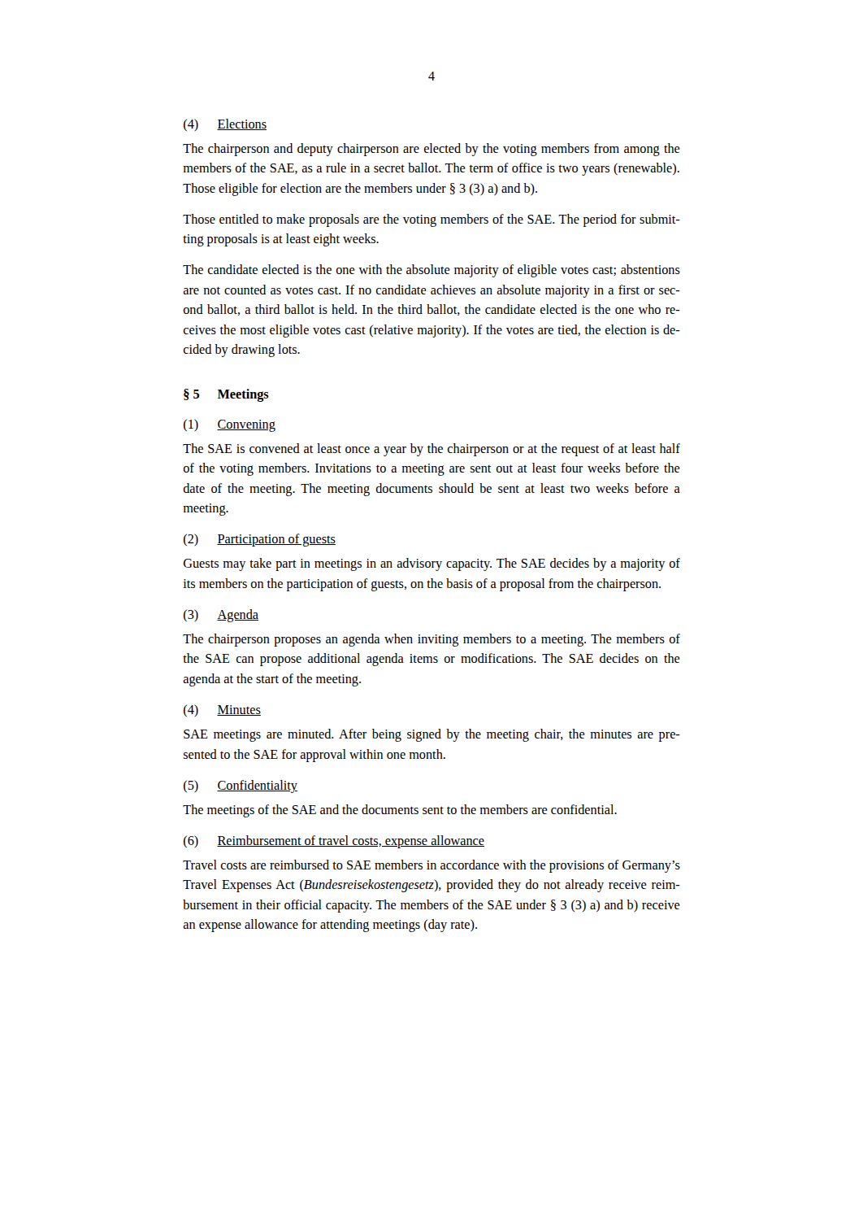4
(4) Elections
The chairperson and deputy chairperson are elected by the voting members from among the members of the SAE, as a rule in a secret ballot. The term of office is two years (renewable). Those eligible for election are the members under § 3 (3) a) and b).
Those entitled to make proposals are the voting members of the SAE. The period for submitting proposals is at least eight weeks.
The candidate elected is the one with the absolute majority of eligible votes cast; abstentions are not counted as votes cast. If no candidate achieves an absolute majority in a first or second ballot, a third ballot is held. In the third ballot, the candidate elected is the one who receives the most eligible votes cast (relative majority). If the votes are tied, the election is decided by drawing lots.
§ 5 Meetings
(1) Convening
The SAE is convened at least once a year by the chairperson or at the request of at least half of the voting members. Invitations to a meeting are sent out at least four weeks before the date of the meeting. The meeting documents should be sent at least two weeks before a meeting.
(2) Participation of guests
Guests may take part in meetings in an advisory capacity. The SAE decides by a majority of its members on the participation of guests, on the basis of a proposal from the chairperson.
(3) Agenda
The chairperson proposes an agenda when inviting members to a meeting. The members of the SAE can propose additional agenda items or modifications. The SAE decides on the agenda at the start of the meeting.
(4) Minutes
SAE meetings are minuted. After being signed by the meeting chair, the minutes are presented to the SAE for approval within one month.
(5) Confidentiality
The meetings of the SAE and the documents sent to the members are confidential.
(6) Reimbursement of travel costs, expense allowance
Travel costs are reimbursed to SAE members in accordance with the provisions of Germany’s Travel Expenses Act (Bundesreisekostengesetz), provided they do not already receive reimbursement in their official capacity. The members of the SAE under § 3 (3) a) and b) receive an expense allowance for attending meetings (day rate).